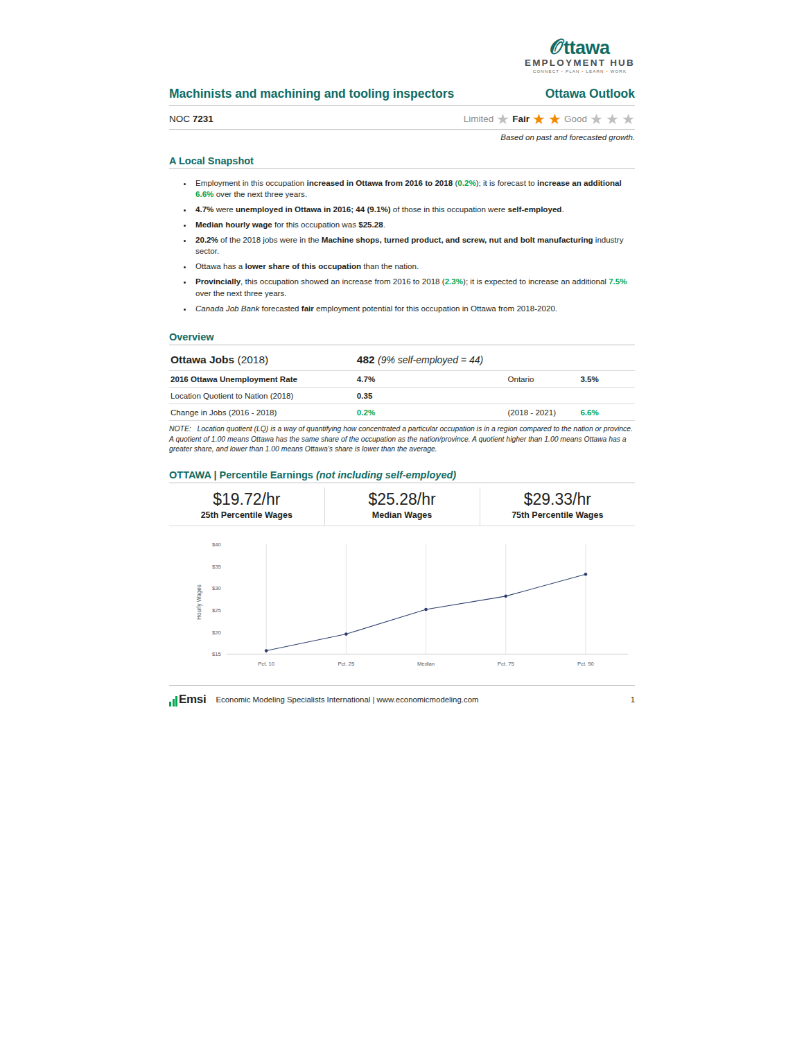𝒪ttawa
EMPLOYMENT HUB
CONNECT • PLAN • LEARN • WORK
Machinists and machining and tooling inspectors
Ottawa Outlook
NOC 7231
Limited ★ Fair ★ ★ Good ★ ★ ★
Based on past and forecasted growth.
A Local Snapshot
Employment in this occupation increased in Ottawa from 2016 to 2018 (0.2%); it is forecast to increase an additional 6.6% over the next three years.
4.7% were unemployed in Ottawa in 2016; 44 (9.1%) of those in this occupation were self-employed.
Median hourly wage for this occupation was $25.28.
20.2% of the 2018 jobs were in the Machine shops, turned product, and screw, nut and bolt manufacturing industry sector.
Ottawa has a lower share of this occupation than the nation.
Provincially, this occupation showed an increase from 2016 to 2018 (2.3%); it is expected to increase an additional 7.5% over the next three years.
Canada Job Bank forecasted fair employment potential for this occupation in Ottawa from 2018-2020.
Overview
| Ottawa Jobs (2018) | 482 (9% self-employed = 44) | | |
| 2016 Ottawa Unemployment Rate | 4.7% | Ontario | 3.5% |
| Location Quotient to Nation (2018) | 0.35 | | |
| Change in Jobs (2016 - 2018) | 0.2% | (2018 - 2021) | 6.6% |
NOTE: Location quotient (LQ) is a way of quantifying how concentrated a particular occupation is in a region compared to the nation or province. A quotient of 1.00 means Ottawa has the same share of the occupation as the nation/province. A quotient higher than 1.00 means Ottawa has a greater share, and lower than 1.00 means Ottawa's share is lower than the average.
OTTAWA | Percentile Earnings (not including self-employed)
| $19.72/hr 25th Percentile Wages | $25.28/hr Median Wages | $29.33/hr 75th Percentile Wages |
$40 $35 $30 $25 $20 $15 Hourly Wages Pct. 10 Pct. 25 Median Pct. 75 Pct. 90
Emsi
Economic Modeling Specialists International | www.economicmodeling.com
1